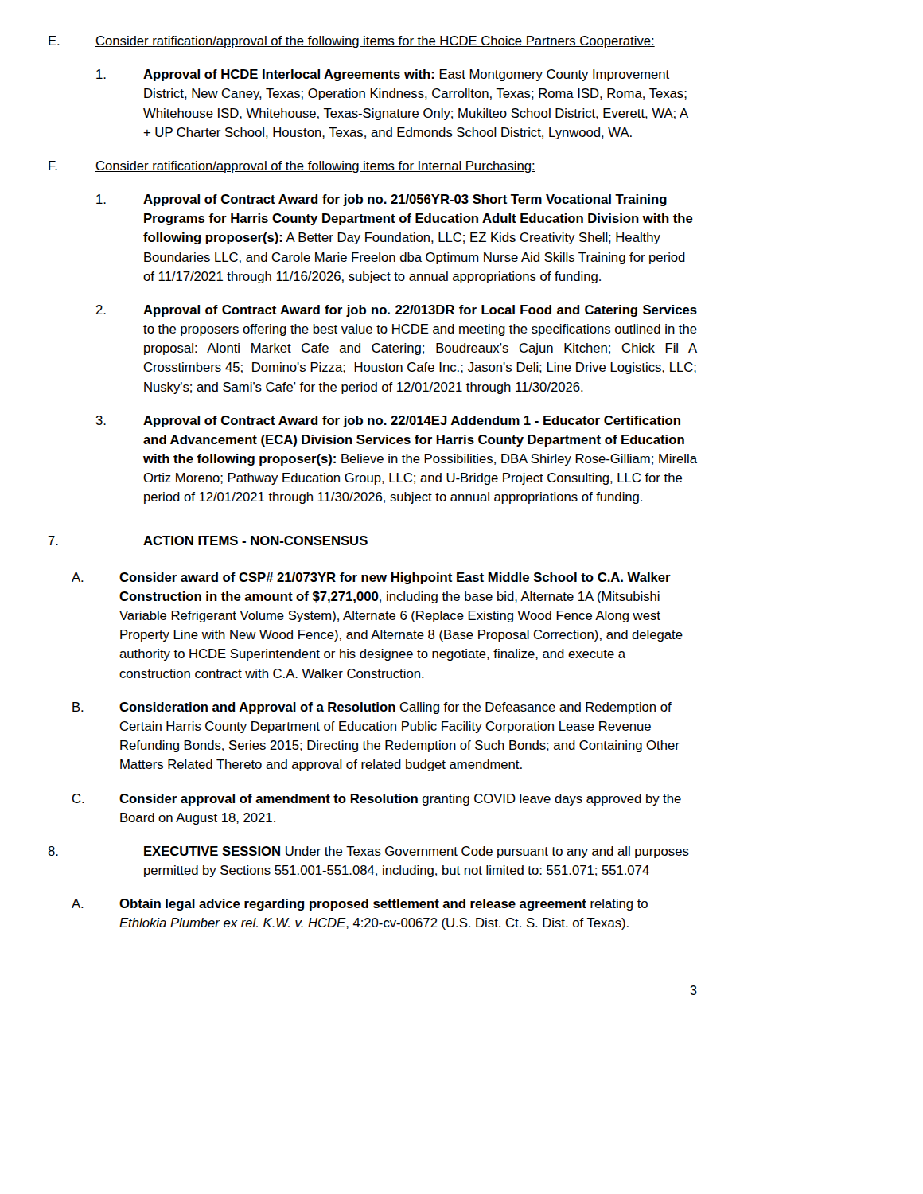E.
Consider ratification/approval of the following items for the HCDE Choice Partners Cooperative:
1.
Approval of HCDE Interlocal Agreements with: East Montgomery County Improvement District, New Caney, Texas; Operation Kindness, Carrollton, Texas; Roma ISD, Roma, Texas; Whitehouse ISD, Whitehouse, Texas-Signature Only; Mukilteo School District, Everett, WA; A + UP Charter School, Houston, Texas, and Edmonds School District, Lynwood, WA.
F.
Consider ratification/approval of the following items for Internal Purchasing:
1.
Approval of Contract Award for job no. 21/056YR-03 Short Term Vocational Training Programs for Harris County Department of Education Adult Education Division with the following proposer(s): A Better Day Foundation, LLC; EZ Kids Creativity Shell; Healthy Boundaries LLC, and Carole Marie Freelon dba Optimum Nurse Aid Skills Training for period of 11/17/2021 through 11/16/2026, subject to annual appropriations of funding.
2.
Approval of Contract Award for job no. 22/013DR for Local Food and Catering Services to the proposers offering the best value to HCDE and meeting the specifications outlined in the proposal: Alonti Market Cafe and Catering; Boudreaux's Cajun Kitchen; Chick Fil A Crosstimbers 45; Domino's Pizza; Houston Cafe Inc.; Jason's Deli; Line Drive Logistics, LLC; Nusky's; and Sami's Cafe' for the period of 12/01/2021 through 11/30/2026.
3.
Approval of Contract Award for job no. 22/014EJ Addendum 1 - Educator Certification and Advancement (ECA) Division Services for Harris County Department of Education with the following proposer(s): Believe in the Possibilities, DBA Shirley Rose-Gilliam; Mirella Ortiz Moreno; Pathway Education Group, LLC; and U-Bridge Project Consulting, LLC for the period of 12/01/2021 through 11/30/2026, subject to annual appropriations of funding.
7.
ACTION ITEMS - NON-CONSENSUS
A.
Consider award of CSP# 21/073YR for new Highpoint East Middle School to C.A. Walker Construction in the amount of $7,271,000, including the base bid, Alternate 1A (Mitsubishi Variable Refrigerant Volume System), Alternate 6 (Replace Existing Wood Fence Along west Property Line with New Wood Fence), and Alternate 8 (Base Proposal Correction), and delegate authority to HCDE Superintendent or his designee to negotiate, finalize, and execute a construction contract with C.A. Walker Construction.
B.
Consideration and Approval of a Resolution Calling for the Defeasance and Redemption of Certain Harris County Department of Education Public Facility Corporation Lease Revenue Refunding Bonds, Series 2015; Directing the Redemption of Such Bonds; and Containing Other Matters Related Thereto and approval of related budget amendment.
C.
Consider approval of amendment to Resolution granting COVID leave days approved by the Board on August 18, 2021.
8.
EXECUTIVE SESSION Under the Texas Government Code pursuant to any and all purposes permitted by Sections 551.001-551.084, including, but not limited to: 551.071; 551.074
A.
Obtain legal advice regarding proposed settlement and release agreement relating to Ethlokia Plumber ex rel. K.W. v. HCDE, 4:20-cv-00672 (U.S. Dist. Ct. S. Dist. of Texas).
3